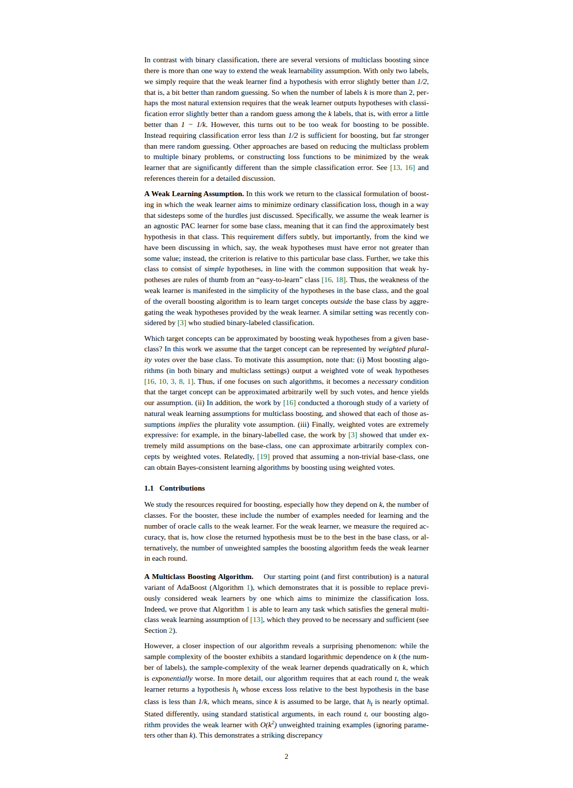In contrast with binary classification, there are several versions of multiclass boosting since there is more than one way to extend the weak learnability assumption. With only two labels, we simply require that the weak learner find a hypothesis with error slightly better than 1/2, that is, a bit better than random guessing. So when the number of labels k is more than 2, perhaps the most natural extension requires that the weak learner outputs hypotheses with classification error slightly better than a random guess among the k labels, that is, with error a little better than 1 − 1/k. However, this turns out to be too weak for boosting to be possible. Instead requiring classification error less than 1/2 is sufficient for boosting, but far stronger than mere random guessing. Other approaches are based on reducing the multiclass problem to multiple binary problems, or constructing loss functions to be minimized by the weak learner that are significantly different than the simple classification error. See [13, 16] and references therein for a detailed discussion.
A Weak Learning Assumption. In this work we return to the classical formulation of boosting in which the weak learner aims to minimize ordinary classification loss, though in a way that sidesteps some of the hurdles just discussed. Specifically, we assume the weak learner is an agnostic PAC learner for some base class, meaning that it can find the approximately best hypothesis in that class. This requirement differs subtly, but importantly, from the kind we have been discussing in which, say, the weak hypotheses must have error not greater than some value; instead, the criterion is relative to this particular base class. Further, we take this class to consist of simple hypotheses, in line with the common supposition that weak hypotheses are rules of thumb from an “easy-to-learn” class [16, 18]. Thus, the weakness of the weak learner is manifested in the simplicity of the hypotheses in the base class, and the goal of the overall boosting algorithm is to learn target concepts outside the base class by aggregating the weak hypotheses provided by the weak learner. A similar setting was recently considered by [3] who studied binary-labeled classification.
Which target concepts can be approximated by boosting weak hypotheses from a given base-class? In this work we assume that the target concept can be represented by weighted plurality votes over the base class. To motivate this assumption, note that: (i) Most boosting algorithms (in both binary and multiclass settings) output a weighted vote of weak hypotheses [16, 10, 3, 8, 1]. Thus, if one focuses on such algorithms, it becomes a necessary condition that the target concept can be approximated arbitrarily well by such votes, and hence yields our assumption. (ii) In addition, the work by [16] conducted a thorough study of a variety of natural weak learning assumptions for multiclass boosting, and showed that each of those assumptions implies the plurality vote assumption. (iii) Finally, weighted votes are extremely expressive: for example, in the binary-labelled case, the work by [3] showed that under extremely mild assumptions on the base-class, one can approximate arbitrarily complex concepts by weighted votes. Relatedly, [19] proved that assuming a non-trivial base-class, one can obtain Bayes-consistent learning algorithms by boosting using weighted votes.
1.1 Contributions
We study the resources required for boosting, especially how they depend on k, the number of classes. For the booster, these include the number of examples needed for learning and the number of oracle calls to the weak learner. For the weak learner, we measure the required accuracy, that is, how close the returned hypothesis must be to the best in the base class, or alternatively, the number of unweighted samples the boosting algorithm feeds the weak learner in each round.
A Multiclass Boosting Algorithm. Our starting point (and first contribution) is a natural variant of AdaBoost (Algorithm 1), which demonstrates that it is possible to replace previously considered weak learners by one which aims to minimize the classification loss. Indeed, we prove that Algorithm 1 is able to learn any task which satisfies the general multiclass weak learning assumption of [13], which they proved to be necessary and sufficient (see Section 2).
However, a closer inspection of our algorithm reveals a surprising phenomenon: while the sample complexity of the booster exhibits a standard logarithmic dependence on k (the number of labels), the sample-complexity of the weak learner depends quadratically on k, which is exponentially worse. In more detail, our algorithm requires that at each round t, the weak learner returns a hypothesis ht whose excess loss relative to the best hypothesis in the base class is less than 1/k, which means, since k is assumed to be large, that ht is nearly optimal. Stated differently, using standard statistical arguments, in each round t, our boosting algorithm provides the weak learner with O(k2) unweighted training examples (ignoring parameters other than k). This demonstrates a striking discrepancy
2